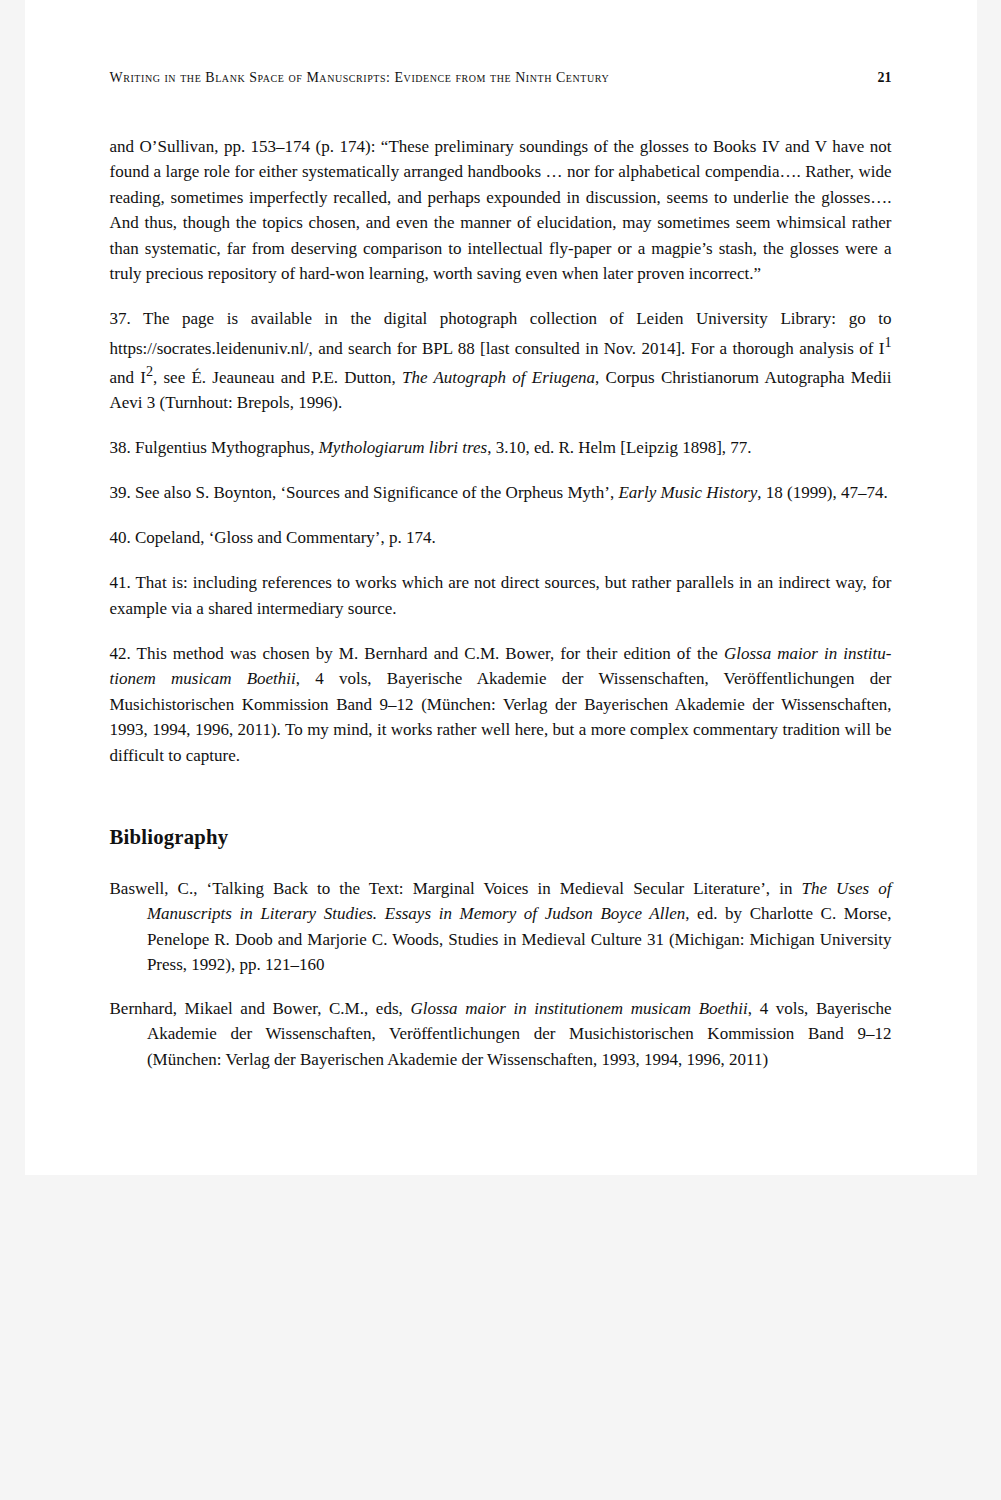Writing in the Blank Space of Manuscripts: Evidence from the Ninth Century 21
and O’Sullivan, pp. 153–174 (p. 174): “These preliminary soundings of the glosses to Books IV and V have not found a large role for either systematically arranged handbooks … nor for alphabetical compendia…. Rather, wide reading, sometimes imperfectly recalled, and perhaps expounded in discussion, seems to underlie the glosses…. And thus, though the topics chosen, and even the manner of elucidation, may sometimes seem whimsical rather than systematic, far from deserving comparison to intellectual fly-paper or a magpie’s stash, the glosses were a truly precious repository of hard-won learning, worth saving even when later proven incorrect.”
37. The page is available in the digital photograph collection of Leiden University Library: go to https://socrates.leidenuniv.nl/, and search for BPL 88 [last consulted in Nov. 2014]. For a thorough analysis of I1 and I2, see É. Jeauneau and P.E. Dutton, The Autograph of Eriugena, Corpus Christianorum Autographa Medii Aevi 3 (Turnhout: Brepols, 1996).
38. Fulgentius Mythographus, Mythologiarum libri tres, 3.10, ed. R. Helm [Leipzig 1898], 77.
39. See also S. Boynton, ‘Sources and Significance of the Orpheus Myth’, Early Music History, 18 (1999), 47–74.
40. Copeland, ‘Gloss and Commentary’, p. 174.
41. That is: including references to works which are not direct sources, but rather parallels in an indirect way, for example via a shared intermediary source.
42. This method was chosen by M. Bernhard and C.M. Bower, for their edition of the Glossa maior in institutionem musicam Boethii, 4 vols, Bayerische Akademie der Wissenschaften, Veröffentlichungen der Musichistorischen Kommission Band 9–12 (München: Verlag der Bayerischen Akademie der Wissenschaften, 1993, 1994, 1996, 2011). To my mind, it works rather well here, but a more complex commentary tradition will be difficult to capture.
Bibliography
Baswell, C., ‘Talking Back to the Text: Marginal Voices in Medieval Secular Literature’, in The Uses of Manuscripts in Literary Studies. Essays in Memory of Judson Boyce Allen, ed. by Charlotte C. Morse, Penelope R. Doob and Marjorie C. Woods, Studies in Medieval Culture 31 (Michigan: Michigan University Press, 1992), pp. 121–160
Bernhard, Mikael and Bower, C.M., eds, Glossa maior in institutionem musicam Boethii, 4 vols, Bayerische Akademie der Wissenschaften, Veröffentlichungen der Musichistorischen Kommission Band 9–12 (München: Verlag der Bayerischen Akademie der Wissenschaften, 1993, 1994, 1996, 2011)